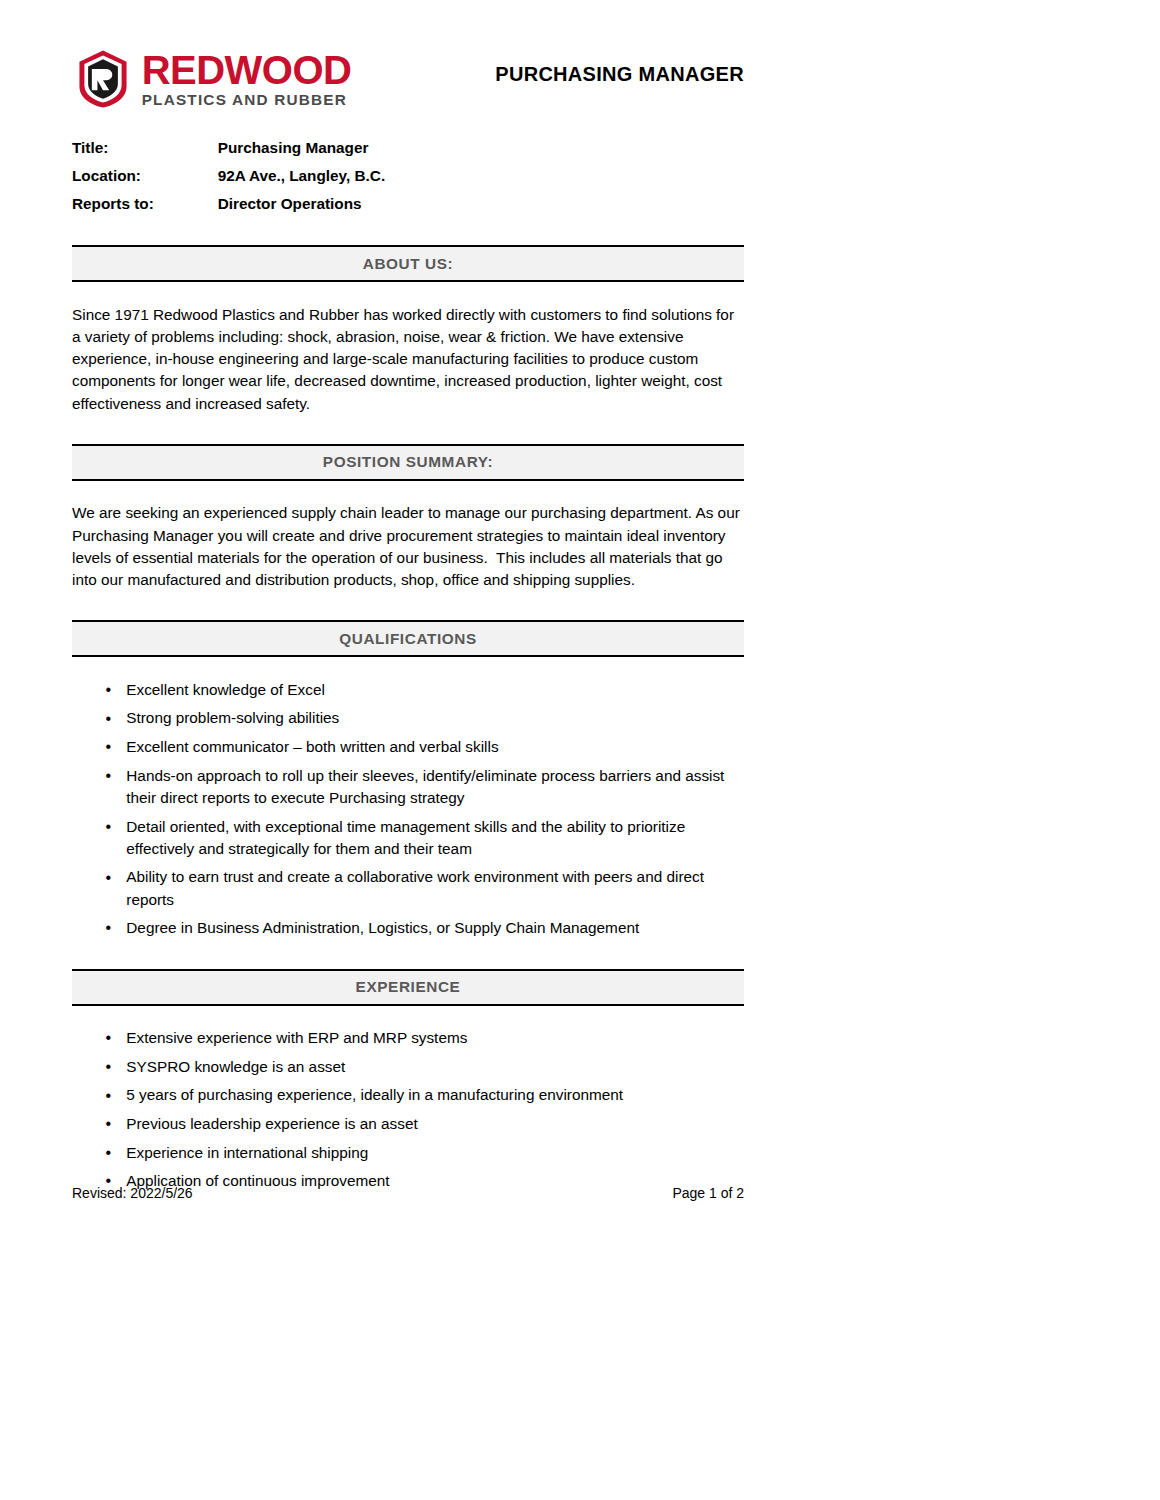REDWOOD
PLASTICS AND RUBBER
PURCHASING MANAGER
| Title: | Purchasing Manager |
| Location: | 92A Ave., Langley, B.C. |
| Reports to: | Director Operations |
ABOUT US:
Since 1971 Redwood Plastics and Rubber has worked directly with customers to find solutions for a variety of problems including: shock, abrasion, noise, wear & friction. We have extensive experience, in-house engineering and large-scale manufacturing facilities to produce custom components for longer wear life, decreased downtime, increased production, lighter weight, cost effectiveness and increased safety.
POSITION SUMMARY:
We are seeking an experienced supply chain leader to manage our purchasing department. As our Purchasing Manager you will create and drive procurement strategies to maintain ideal inventory levels of essential materials for the operation of our business. This includes all materials that go into our manufactured and distribution products, shop, office and shipping supplies.
QUALIFICATIONS
Excellent knowledge of Excel
Strong problem-solving abilities
Excellent communicator – both written and verbal skills
Hands-on approach to roll up their sleeves, identify/eliminate process barriers and assist their direct reports to execute Purchasing strategy
Detail oriented, with exceptional time management skills and the ability to prioritize effectively and strategically for them and their team
Ability to earn trust and create a collaborative work environment with peers and direct reports
Degree in Business Administration, Logistics, or Supply Chain Management
EXPERIENCE
Extensive experience with ERP and MRP systems
SYSPRO knowledge is an asset
5 years of purchasing experience, ideally in a manufacturing environment
Previous leadership experience is an asset
Experience in international shipping
Application of continuous improvement
Revised: 2022/5/26 Page 1 of 2